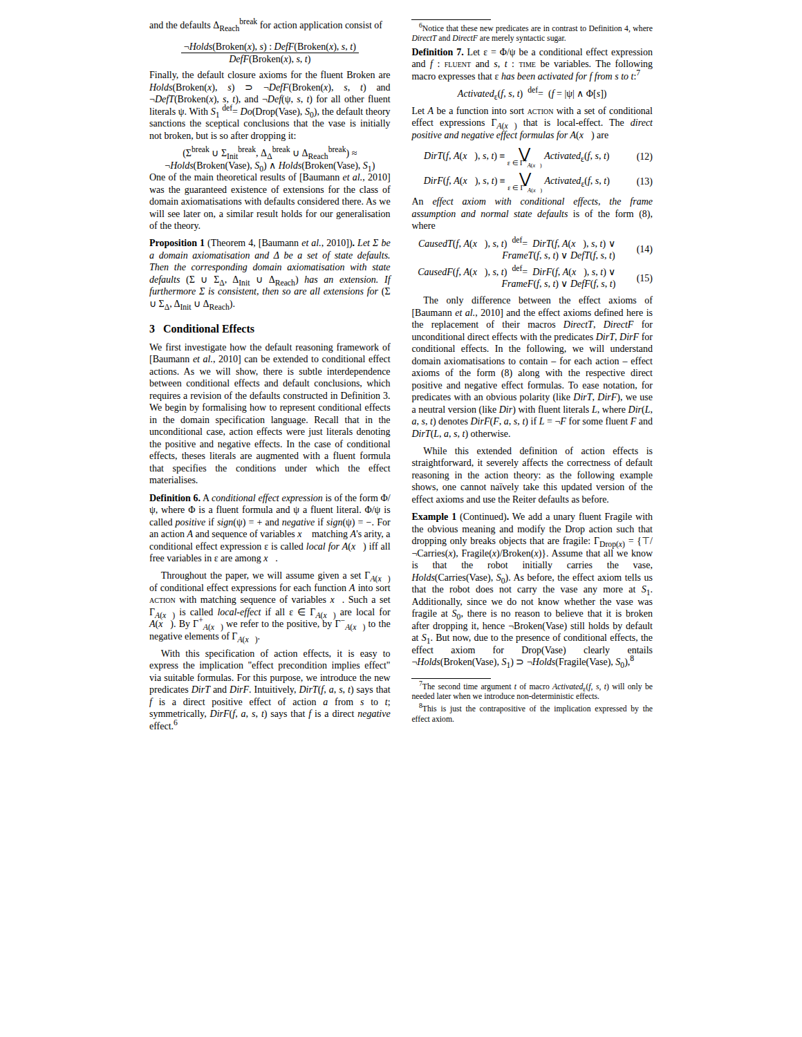and the defaults ΔReachbreak for action application consist of
¬Holds(Broken(x), s) : DefF(Broken(x), s, t) DefF(Broken(x), s, t)
Finally, the default closure axioms for the fluent Broken are Holds(Broken(x), s) ⊃ ¬DefF(Broken(x), s, t) and ¬DefT(Broken(x), s, t), and ¬Def(ψ, s, t) for all other fluent literals ψ. With S1 def= Do(Drop(Vase), S0), the default theory sanctions the sceptical conclusions that the vase is initially not broken, but is so after dropping it:
(Σbreak ∪ ΣInitbreak, ΔΔbreak ∪ ΔReachbreak) ≈
¬Holds(Broken(Vase), S0) ∧ Holds(Broken(Vase), S1)
One of the main theoretical results of [Baumann et al., 2010] was the guaranteed existence of extensions for the class of domain axiomatisations with defaults considered there. As we will see later on, a similar result holds for our generalisation of the theory.
Proposition 1 (Theorem 4, [Baumann et al., 2010]). Let Σ be a domain axiomatisation and Δ be a set of state defaults. Then the corresponding domain axiomatisation with state defaults (Σ ∪ ΣΔ, ΔInit ∪ ΔReach) has an extension. If furthermore Σ is consistent, then so are all extensions for (Σ ∪ ΣΔ, ΔInit ∪ ΔReach).
3 Conditional Effects
We first investigate how the default reasoning framework of [Baumann et al., 2010] can be extended to conditional effect actions. As we will show, there is subtle interdependence between conditional effects and default conclusions, which requires a revision of the defaults constructed in Definition 3. We begin by formalising how to represent conditional effects in the domain specification language. Recall that in the unconditional case, action effects were just literals denoting the positive and negative effects. In the case of conditional effects, theses literals are augmented with a fluent formula that specifies the conditions under which the effect materialises.
Definition 6. A conditional effect expression is of the form Φ/ψ, where Φ is a fluent formula and ψ a fluent literal. Φ/ψ is called positive if sign(ψ) = + and negative if sign(ψ) = −. For an action A and sequence of variables x⃗ matching A's arity, a conditional effect expression ε is called local for A(x⃗) iff all free variables in ε are among x⃗.
Throughout the paper, we will assume given a set ΓA(x⃗) of conditional effect expressions for each function A into sort action with matching sequence of variables x⃗. Such a set ΓA(x⃗) is called local-effect if all ε ∈ ΓA(x⃗) are local for A(x⃗). By Γ+A(x⃗) we refer to the positive, by Γ−A(x⃗) to the negative elements of ΓA(x⃗).
With this specification of action effects, it is easy to express the implication "effect precondition implies effect" via suitable formulas. For this purpose, we introduce the new predicates DirT and DirF. Intuitively, DirT(f, a, s, t) says that f is a direct positive effect of action a from s to t; symmetrically, DirF(f, a, s, t) says that f is a direct negative effect.6
6Notice that these new predicates are in contrast to Definition 4, where DirectT and DirectF are merely syntactic sugar.
Definition 7. Let ε = Φ/ψ be a conditional effect expression and f : fluent and s, t : time be variables. The following macro expresses that ε has been activated for f from s to t:7
Activatedε(f, s, t) def= (f = |ψ| ∧ Φ[s])
Let A be a function into sort action with a set of conditional effect expressions ΓA(x⃗) that is local-effect. The direct positive and negative effect formulas for A(x⃗) are
DirT(f, A(x⃗), s, t) ≡ ⋁ε ∈ Γ+A(x⃗) Activatedε(f, s, t)
(12)
DirF(f, A(x⃗), s, t) ≡ ⋁ε ∈ Γ−A(x⃗) Activatedε(f, s, t)
(13)
An effect axiom with conditional effects, the frame assumption and normal state defaults is of the form (8), where
CausedT(f, A(x⃗), s, t) def= DirT(f, A(x⃗), s, t) ∨ FrameT(f, s, t) ∨ DefT(f, s, t)
(14)
CausedF(f, A(x⃗), s, t) def= DirF(f, A(x⃗), s, t) ∨ FrameF(f, s, t) ∨ DefF(f, s, t)
(15)
The only difference between the effect axioms of [Baumann et al., 2010] and the effect axioms defined here is the replacement of their macros DirectT, DirectF for unconditional direct effects with the predicates DirT, DirF for conditional effects. In the following, we will understand domain axiomatisations to contain – for each action – effect axioms of the form (8) along with the respective direct positive and negative effect formulas. To ease notation, for predicates with an obvious polarity (like DirT, DirF), we use a neutral version (like Dir) with fluent literals L, where Dir(L, a, s, t) denotes DirF(F, a, s, t) if L = ¬F for some fluent F and DirT(L, a, s, t) otherwise.
While this extended definition of action effects is straightforward, it severely affects the correctness of default reasoning in the action theory: as the following example shows, one cannot naïvely take this updated version of the effect axioms and use the Reiter defaults as before.
Example 1 (Continued). We add a unary fluent Fragile with the obvious meaning and modify the Drop action such that dropping only breaks objects that are fragile: ΓDrop(x) = {⊤/¬Carries(x), Fragile(x)/Broken(x)}. Assume that all we know is that the robot initially carries the vase, Holds(Carries(Vase), S0). As before, the effect axiom tells us that the robot does not carry the vase any more at S1. Additionally, since we do not know whether the vase was fragile at S0, there is no reason to believe that it is broken after dropping it, hence ¬Broken(Vase) still holds by default at S1. But now, due to the presence of conditional effects, the effect axiom for Drop(Vase) clearly entails ¬Holds(Broken(Vase), S1) ⊃ ¬Holds(Fragile(Vase), S0),8
7The second time argument t of macro Activatedε(f, s, t) will only be needed later when we introduce non-deterministic effects.
8This is just the contrapositive of the implication expressed by the effect axiom.